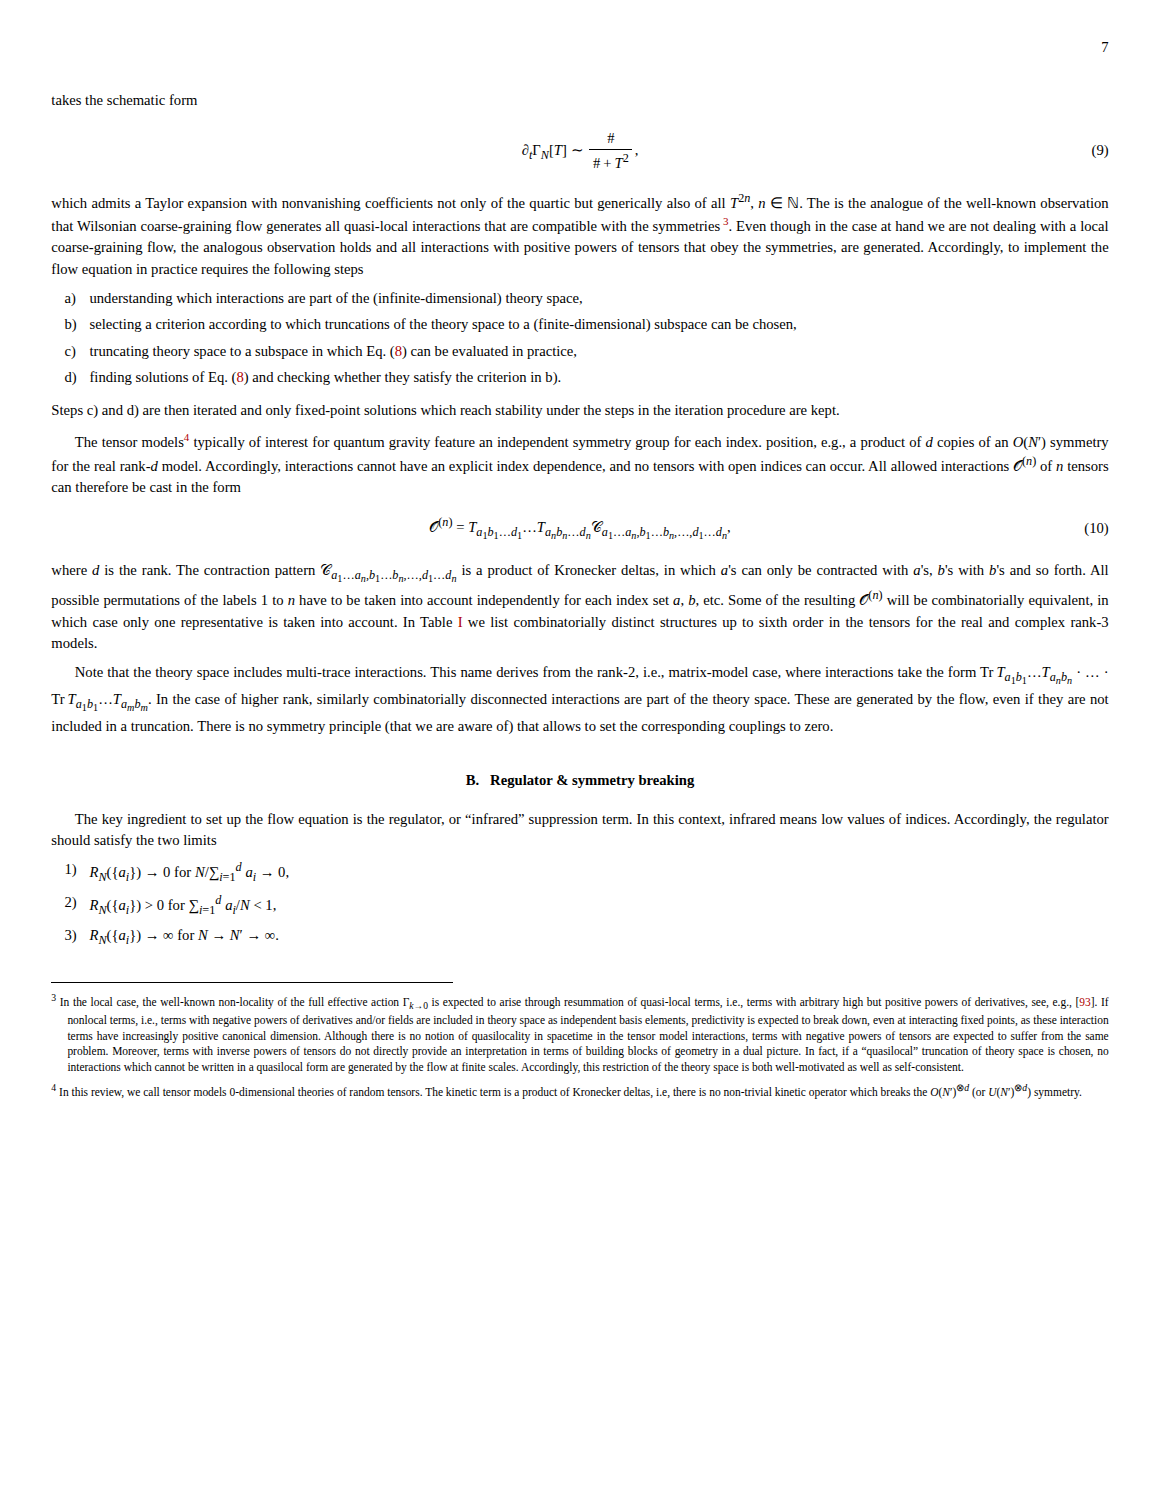7
takes the schematic form
∂tΓN[T] ∼ # # + T2 , (9)
which admits a Taylor expansion with nonvanishing coefficients not only of the quartic but generically also of all T2n, n ∈ ℕ. The is the analogue of the well-known observation that Wilsonian coarse-graining flow generates all quasi-local interactions that are compatible with the symmetries 3. Even though in the case at hand we are not dealing with a local coarse-graining flow, the analogous observation holds and all interactions with positive powers of tensors that obey the symmetries, are generated. Accordingly, to implement the flow equation in practice requires the following steps
a) understanding which interactions are part of the (infinite-dimensional) theory space,
b) selecting a criterion according to which truncations of the theory space to a (finite-dimensional) subspace can be chosen,
c) truncating theory space to a subspace in which Eq. (8) can be evaluated in practice,
d) finding solutions of Eq. (8) and checking whether they satisfy the criterion in b).
Steps c) and d) are then iterated and only fixed-point solutions which reach stability under the steps in the iteration procedure are kept.
The tensor models4 typically of interest for quantum gravity feature an independent symmetry group for each index. position, e.g., a product of d copies of an O(N′) symmetry for the real rank-d model. Accordingly, interactions cannot have an explicit index dependence, and no tensors with open indices can occur. All allowed interactions 𝒪(n) of n tensors can therefore be cast in the form
𝒪(n) = Ta1b1…d1…Tanbn…dn𝒞a1…an,b1…bn,…,d1…dn, (10)
where d is the rank. The contraction pattern 𝒞a1…an,b1…bn,…,d1…dn is a product of Kronecker deltas, in which a's can only be contracted with a's, b's with b's and so forth. All possible permutations of the labels 1 to n have to be taken into account independently for each index set a, b, etc. Some of the resulting 𝒪(n) will be combinatorially equivalent, in which case only one representative is taken into account. In Table I we list combinatorially distinct structures up to sixth order in the tensors for the real and complex rank-3 models.
Note that the theory space includes multi-trace interactions. This name derives from the rank-2, i.e., matrix-model case, where interactions take the form Tr Ta1b1…Tanbn · … · Tr Ta1b1…Tambm. In the case of higher rank, similarly combinatorially disconnected interactions are part of the theory space. These are generated by the flow, even if they are not included in a truncation. There is no symmetry principle (that we are aware of) that allows to set the corresponding couplings to zero.
B. Regulator & symmetry breaking
The key ingredient to set up the flow equation is the regulator, or “infrared” suppression term. In this context, infrared means low values of indices. Accordingly, the regulator should satisfy the two limits
1) RN({ai}) → 0 for N/∑i=1d ai → 0,
2) RN({ai}) > 0 for ∑i=1d ai/N < 1,
3) RN({ai}) → ∞ for N → N′ → ∞.
3 In the local case, the well-known non-locality of the full effective action Γk→0 is expected to arise through resummation of quasi-local terms, i.e., terms with arbitrary high but positive powers of derivatives, see, e.g., [93]. If nonlocal terms, i.e., terms with negative powers of derivatives and/or fields are included in theory space as independent basis elements, predictivity is expected to break down, even at interacting fixed points, as these interaction terms have increasingly positive canonical dimension. Although there is no notion of quasilocality in spacetime in the tensor model interactions, terms with negative powers of tensors are expected to suffer from the same problem. Moreover, terms with inverse powers of tensors do not directly provide an interpretation in terms of building blocks of geometry in a dual picture. In fact, if a “quasilocal” truncation of theory space is chosen, no interactions which cannot be written in a quasilocal form are generated by the flow at finite scales. Accordingly, this restriction of the theory space is both well-motivated as well as self-consistent.
4 In this review, we call tensor models 0-dimensional theories of random tensors. The kinetic term is a product of Kronecker deltas, i.e, there is no non-trivial kinetic operator which breaks the O(N′)⊗d (or U(N′)⊗d) symmetry.